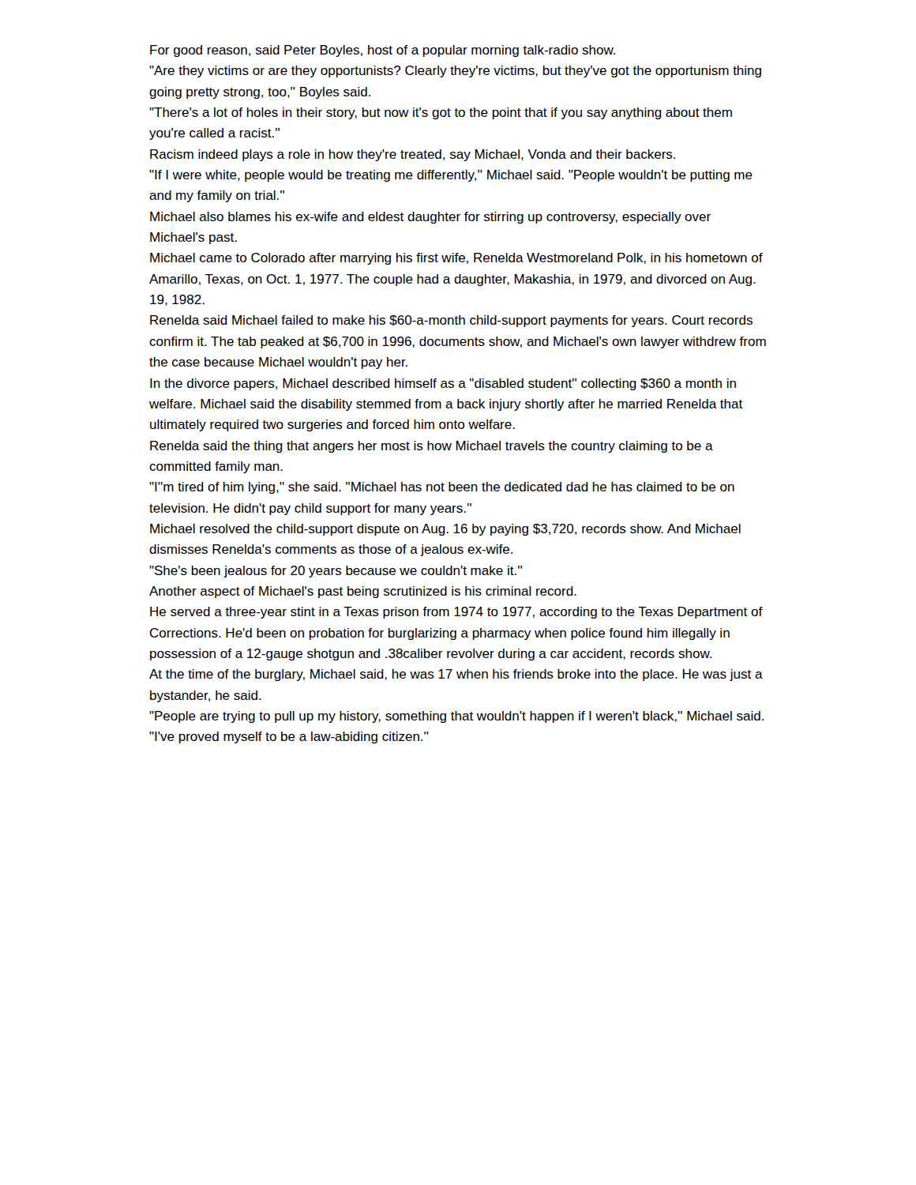For good reason, said Peter Boyles, host of a popular morning talk-radio show.
"Are they victims or are they opportunists? Clearly they're victims, but they've got the opportunism thing going pretty strong, too,'' Boyles said.
"There's a lot of holes in their story, but now it's got to the point that if you say anything about them you're called a racist.''
Racism indeed plays a role in how they're treated, say Michael, Vonda and their backers.
"If I were white, people would be treating me differently,'' Michael said. "People wouldn't be putting me and my family on trial.''
Michael also blames his ex-wife and eldest daughter for stirring up controversy, especially over Michael's past.
Michael came to Colorado after marrying his first wife, Renelda Westmoreland Polk, in his hometown of Amarillo, Texas, on Oct. 1, 1977. The couple had a daughter, Makashia, in 1979, and divorced on Aug. 19, 1982.
Renelda said Michael failed to make his $60-a-month child-support payments for years. Court records confirm it. The tab peaked at $6,700 in 1996, documents show, and Michael's own lawyer withdrew from the case because Michael wouldn't pay her.
In the divorce papers, Michael described himself as a "disabled student'' collecting $360 a month in welfare. Michael said the disability stemmed from a back injury shortly after he married Renelda that ultimately required two surgeries and forced him onto welfare.
Renelda said the thing that angers her most is how Michael travels the country claiming to be a committed family man.
"I''m tired of him lying,'' she said. "Michael has not been the dedicated dad he has claimed to be on television. He didn't pay child support for many years.''
Michael resolved the child-support dispute on Aug. 16 by paying $3,720, records show. And Michael dismisses Renelda's comments as those of a jealous ex-wife.
"She's been jealous for 20 years because we couldn't make it.''
Another aspect of Michael's past being scrutinized is his criminal record.
He served a three-year stint in a Texas prison from 1974 to 1977, according to the Texas Department of Corrections. He'd been on probation for burglarizing a pharmacy when police found him illegally in possession of a 12-gauge shotgun and .38caliber revolver during a car accident, records show.
At the time of the burglary, Michael said, he was 17 when his friends broke into the place. He was just a bystander, he said.
"People are trying to pull up my history, something that wouldn't happen if I weren't black,'' Michael said. "I've proved myself to be a law-abiding citizen.''